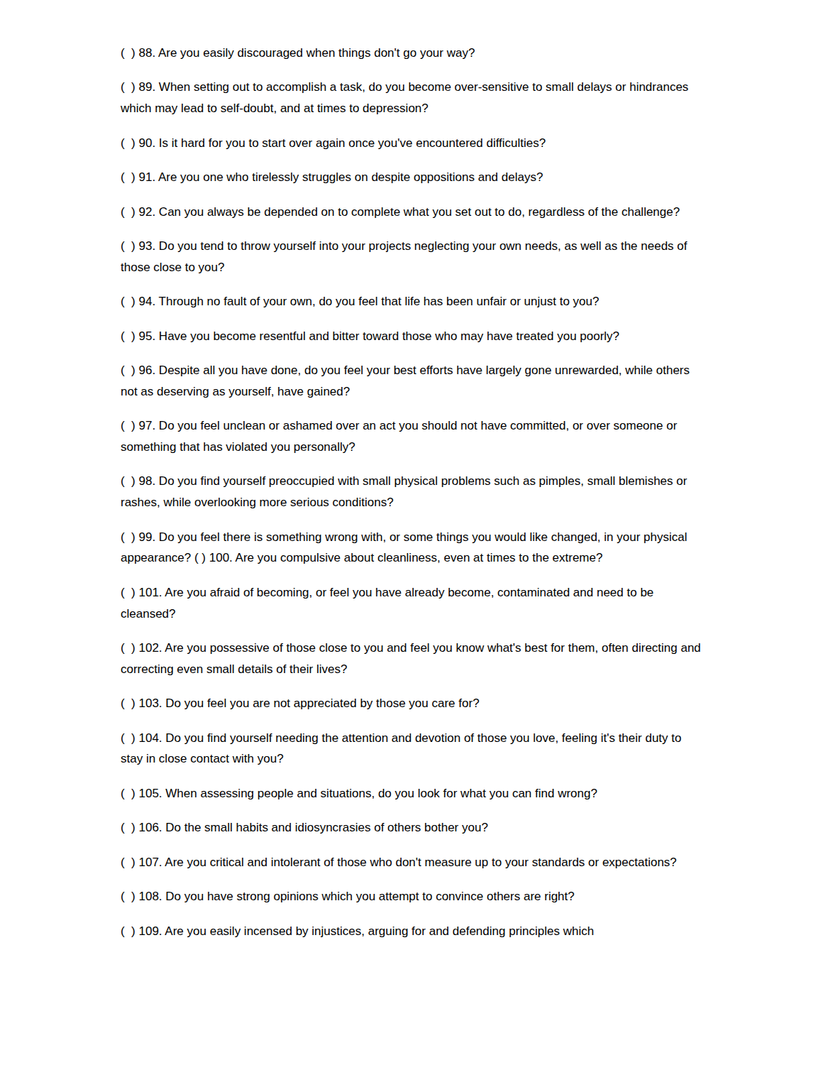88. Are you easily discouraged when things don't go your way?
89. When setting out to accomplish a task, do you become over-sensitive to small delays or hindrances which may lead to self-doubt, and at times to depression?
90. Is it hard for you to start over again once you've encountered difficulties?
91. Are you one who tirelessly struggles on despite oppositions and delays?
92. Can you always be depended on to complete what you set out to do, regardless of the challenge?
93. Do you tend to throw yourself into your projects neglecting your own needs, as well as the needs of those close to you?
94. Through no fault of your own, do you feel that life has been unfair or unjust to you?
95. Have you become resentful and bitter toward those who may have treated you poorly?
96. Despite all you have done, do you feel your best efforts have largely gone unrewarded, while others not as deserving as yourself, have gained?
97. Do you feel unclean or ashamed over an act you should not have committed, or over someone or something that has violated you personally?
98. Do you find yourself preoccupied with small physical problems such as pimples, small blemishes or rashes, while overlooking more serious conditions?
99. Do you feel there is something wrong with, or some things you would like changed, in your physical appearance? ( ) 100. Are you compulsive about cleanliness, even at times to the extreme?
101. Are you afraid of becoming, or feel you have already become, contaminated and need to be cleansed?
102. Are you possessive of those close to you and feel you know what's best for them, often directing and correcting even small details of their lives?
103. Do you feel you are not appreciated by those you care for?
104. Do you find yourself needing the attention and devotion of those you love, feeling it's their duty to stay in close contact with you?
105. When assessing people and situations, do you look for what you can find wrong?
106. Do the small habits and idiosyncrasies of others bother you?
107. Are you critical and intolerant of those who don't measure up to your standards or expectations?
108. Do you have strong opinions which you attempt to convince others are right?
109. Are you easily incensed by injustices, arguing for and defending principles which